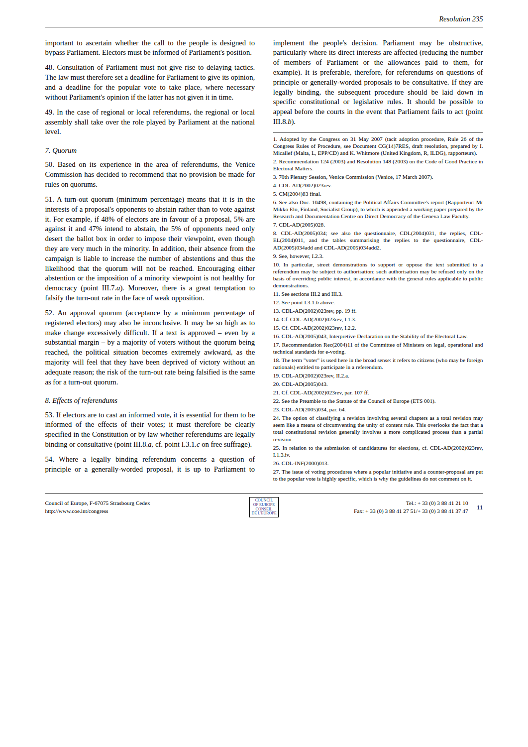Resolution 235
important to ascertain whether the call to the people is designed to bypass Parliament. Electors must be informed of Parliament's position.
48. Consultation of Parliament must not give rise to delaying tactics. The law must therefore set a deadline for Parliament to give its opinion, and a deadline for the popular vote to take place, where necessary without Parliament's opinion if the latter has not given it in time.
49. In the case of regional or local referendums, the regional or local assembly shall take over the role played by Parliament at the national level.
7. Quorum
50. Based on its experience in the area of referendums, the Venice Commission has decided to recommend that no provision be made for rules on quorums.
51. A turn-out quorum (minimum percentage) means that it is in the interests of a proposal's opponents to abstain rather than to vote against it. For example, if 48% of electors are in favour of a proposal, 5% are against it and 47% intend to abstain, the 5% of opponents need only desert the ballot box in order to impose their viewpoint, even though they are very much in the minority. In addition, their absence from the campaign is liable to increase the number of abstentions and thus the likelihood that the quorum will not be reached. Encouraging either abstention or the imposition of a minority viewpoint is not healthy for democracy (point III.7.a). Moreover, there is a great temptation to falsify the turn-out rate in the face of weak opposition.
52. An approval quorum (acceptance by a minimum percentage of registered electors) may also be inconclusive. It may be so high as to make change excessively difficult. If a text is approved – even by a substantial margin – by a majority of voters without the quorum being reached, the political situation becomes extremely awkward, as the majority will feel that they have been deprived of victory without an adequate reason; the risk of the turn-out rate being falsified is the same as for a turn-out quorum.
8. Effects of referendums
53. If electors are to cast an informed vote, it is essential for them to be informed of the effects of their votes; it must therefore be clearly specified in the Constitution or by law whether referendums are legally binding or consultative (point III.8.a, cf. point I.3.1.c on free suffrage).
54. Where a legally binding referendum concerns a question of principle or a generally-worded proposal, it is up to Parliament to implement the people's decision. Parliament may be obstructive, particularly where its direct interests are affected (reducing the number of members of Parliament or the allowances paid to them, for example). It is preferable, therefore, for referendums on questions of principle or generally-worded proposals to be consultative. If they are legally binding, the subsequent procedure should be laid down in specific constitutional or legislative rules. It should be possible to appeal before the courts in the event that Parliament fails to act (point III.8.b).
1. Adopted by the Congress on 31 May 2007 (tacit adoption procedure, Rule 26 of the Congress Rules of Procedure, see Document CG(14)7RES, draft resolution, prepared by I. Micallef (Malta, L, EPP/CD) and K. Whitmore (United Kingdom, R, ILDG), rapporteurs).
2. Recommendation 124 (2003) and Resolution 148 (2003) on the Code of Good Practice in Electoral Matters.
3. 70th Plenary Session, Venice Commission (Venice, 17 March 2007).
4. CDL-AD(2002)023rev.
5. CM(2004)83 final.
6. See also Doc. 10498, containing the Political Affairs Committee's report (Rapporteur: Mr Mikko Elo, Finland, Socialist Group), to which is appended a working paper prepared by the Research and Documentation Centre on Direct Democracy of the Geneva Law Faculty.
7. CDL-AD(2005)028.
8. CDL-AD(2005)034; see also the questionnaire, CDL(2004)031, the replies, CDL-EL(2004)011, and the tables summarising the replies to the questionnaire, CDL-AD(2005)034add and CDL-AD(2005)034add2.
9. See, however, I.2.3.
10. In particular, street demonstrations to support or oppose the text submitted to a referendum may be subject to authorisation: such authorisation may be refused only on the basis of overriding public interest, in accordance with the general rules applicable to public demonstrations.
11. See sections III.2 and III.3.
12. See point I.3.1.b above.
13. CDL-AD(2002)023rev, pp. 19 ff.
14. Cf. CDL-AD(2002)023rev, I.1.3.
15. Cf. CDL-AD(2002)023rev, I.2.2.
16. CDL-AD(2005)043, Interpretive Declaration on the Stability of the Electoral Law.
17. Recommendation Rec(2004)11 of the Committee of Ministers on legal, operational and technical standards for e-voting.
18. The term "voter" is used here in the broad sense: it refers to citizens (who may be foreign nationals) entitled to participate in a referendum.
19. CDL-AD(2002)023rev, II.2.a.
20. CDL-AD(2005)043.
21. Cf. CDL-AD(2002)023rev, par. 107 ff.
22. See the Preamble to the Statute of the Council of Europe (ETS 001).
23. CDL-AD(2005)034, par. 64.
24. The option of classifying a revision involving several chapters as a total revision may seem like a means of circumventing the unity of content rule. This overlooks the fact that a total constitutional revision generally involves a more complicated process than a partial revision.
25. In relation to the submission of candidatures for elections, cf. CDL-AD(2002)023rev, I.1.3.iv.
26. CDL-INF(2000)013.
27. The issue of voting procedures where a popular initiative and a counter-proposal are put to the popular vote is highly specific, which is why the guidelines do not comment on it.
Council of Europe, F-67075 Strasbourg Cedex
http://www.coe.int/congress
COUNCIL
OF EUROPE
CONSEIL
DE L'EUROPE
Tel.: + 33 (0) 3 88 41 21 10
Fax: + 33 (0) 3 88 41 27 51/+ 33 (0) 3 88 41 37 47
11